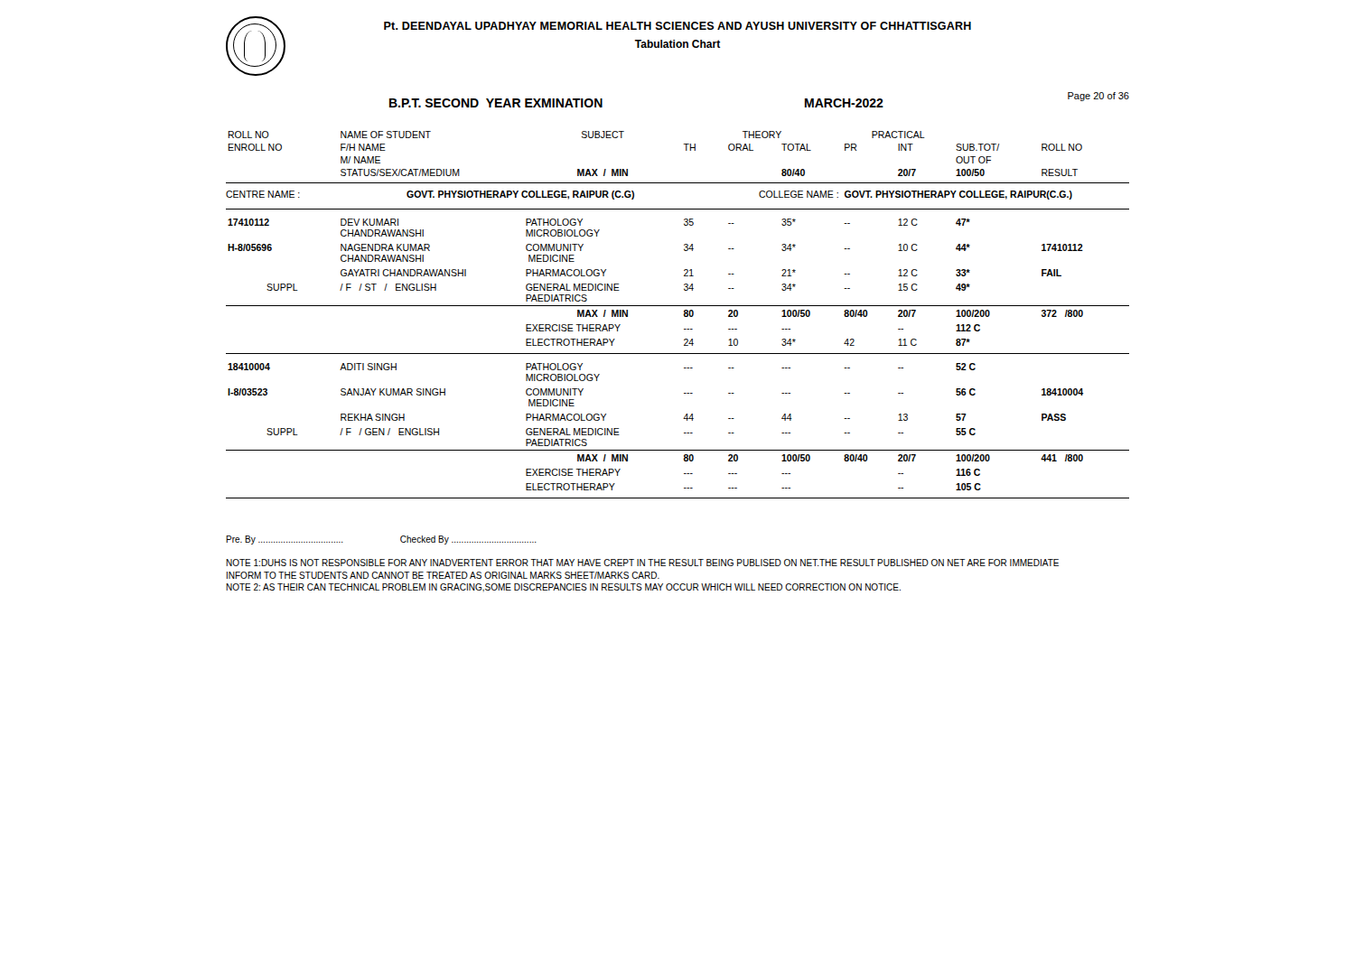Pt. DEENDAYAL UPADHYAY MEMORIAL HEALTH SCIENCES AND AYUSH UNIVERSITY OF CHHATTISGARH
Tabulation Chart
B.P.T. SECOND YEAR EXMINATION MARCH-2022 Page 20 of 36
| ROLL NO | NAME OF STUDENT | SUBJECT | THEORY | PRACTICAL | | |
| ENROLL NO | F/H NAME | | TH | ORAL | TOTAL | PR | INT | SUB.TOT/ | ROLL NO |
| | M/ NAME | | | | | | | OUT OF | |
| | STATUS/SEX/CAT/MEDIUM | MAX / MIN | | | 80/40 | | 20/7 | 100/50 | RESULT |
CENTRE NAME : GOVT. PHYSIOTHERAPY COLLEGE, RAIPUR (C.G) COLLEGE NAME : GOVT. PHYSIOTHERAPY COLLEGE, RAIPUR(C.G.)
| 17410112 | DEV KUMARI CHANDRAWANSHI | PATHOLOGY MICROBIOLOGY | 35 | -- | 35* | -- | 12 C | 47* | |
| H-8/05696 | NAGENDRA KUMAR CHANDRAWANSHI | COMMUNITY MEDICINE | 34 | -- | 34* | -- | 10 C | 44* | 17410112 |
| | GAYATRI CHANDRAWANSHI | PHARMACOLOGY | 21 | -- | 21* | -- | 12 C | 33* | FAIL |
| SUPPL | / F / ST / ENGLISH | GENERAL MEDICINE PAEDIATRICS | 34 | -- | 34* | -- | 15 C | 49* | |
| | | MAX / MIN | 80 | 20 | 100/50 | 80/40 | 20/7 | 100/200 | 372 /800 |
| | | EXERCISE THERAPY | --- | --- | --- | | -- | 112 C | |
| | | ELECTROTHERAPY | 24 | 10 | 34* | 42 | 11 C | 87* | |
| 18410004 | ADITI SINGH | PATHOLOGY MICROBIOLOGY | --- | -- | --- | -- | -- | 52 C | |
| I-8/03523 | SANJAY KUMAR SINGH | COMMUNITY MEDICINE | --- | -- | --- | -- | -- | 56 C | 18410004 |
| | REKHA SINGH | PHARMACOLOGY | 44 | -- | 44 | -- | 13 | 57 | PASS |
| SUPPL | / F / GEN / ENGLISH | GENERAL MEDICINE PAEDIATRICS | --- | -- | --- | -- | -- | 55 C | |
| | | MAX / MIN | 80 | 20 | 100/50 | 80/40 | 20/7 | 100/200 | 441 /800 |
| | | EXERCISE THERAPY | --- | --- | --- | | -- | 116 C | |
| | | ELECTROTHERAPY | --- | --- | --- | | -- | 105 C | |
Pre. By .................................. Checked By ..................................
NOTE 1:DUHS IS NOT RESPONSIBLE FOR ANY INADVERTENT ERROR THAT MAY HAVE CREPT IN THE RESULT BEING PUBLISED ON NET.THE RESULT PUBLISHED ON NET ARE FOR IMMEDIATE
INFORM TO THE STUDENTS AND CANNOT BE TREATED AS ORIGINAL MARKS SHEET/MARKS CARD.
NOTE 2: AS THEIR CAN TECHNICAL PROBLEM IN GRACING,SOME DISCREPANCIES IN RESULTS MAY OCCUR WHICH WILL NEED CORRECTION ON NOTICE.